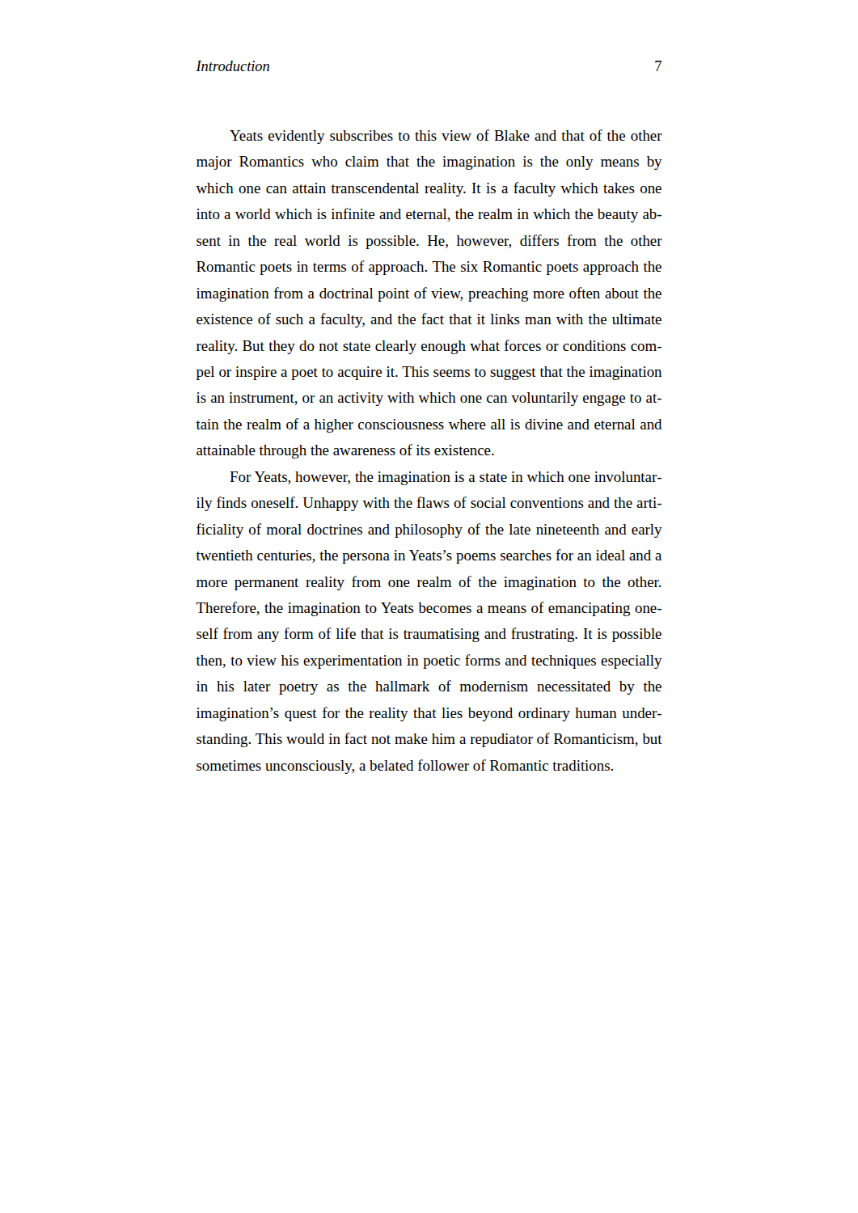Introduction 7
Yeats evidently subscribes to this view of Blake and that of the other major Romantics who claim that the imagination is the only means by which one can attain transcendental reality. It is a faculty which takes one into a world which is infinite and eternal, the realm in which the beauty absent in the real world is possible. He, however, differs from the other Romantic poets in terms of approach. The six Romantic poets approach the imagination from a doctrinal point of view, preaching more often about the existence of such a faculty, and the fact that it links man with the ultimate reality. But they do not state clearly enough what forces or conditions compel or inspire a poet to acquire it. This seems to suggest that the imagination is an instrument, or an activity with which one can voluntarily engage to attain the realm of a higher consciousness where all is divine and eternal and attainable through the awareness of its existence.
For Yeats, however, the imagination is a state in which one involuntarily finds oneself. Unhappy with the flaws of social conventions and the artificiality of moral doctrines and philosophy of the late nineteenth and early twentieth centuries, the persona in Yeats’s poems searches for an ideal and a more permanent reality from one realm of the imagination to the other. Therefore, the imagination to Yeats becomes a means of emancipating oneself from any form of life that is traumatising and frustrating. It is possible then, to view his experimentation in poetic forms and techniques especially in his later poetry as the hallmark of modernism necessitated by the imagination’s quest for the reality that lies beyond ordinary human understanding. This would in fact not make him a repudiator of Romanticism, but sometimes unconsciously, a belated follower of Romantic traditions.